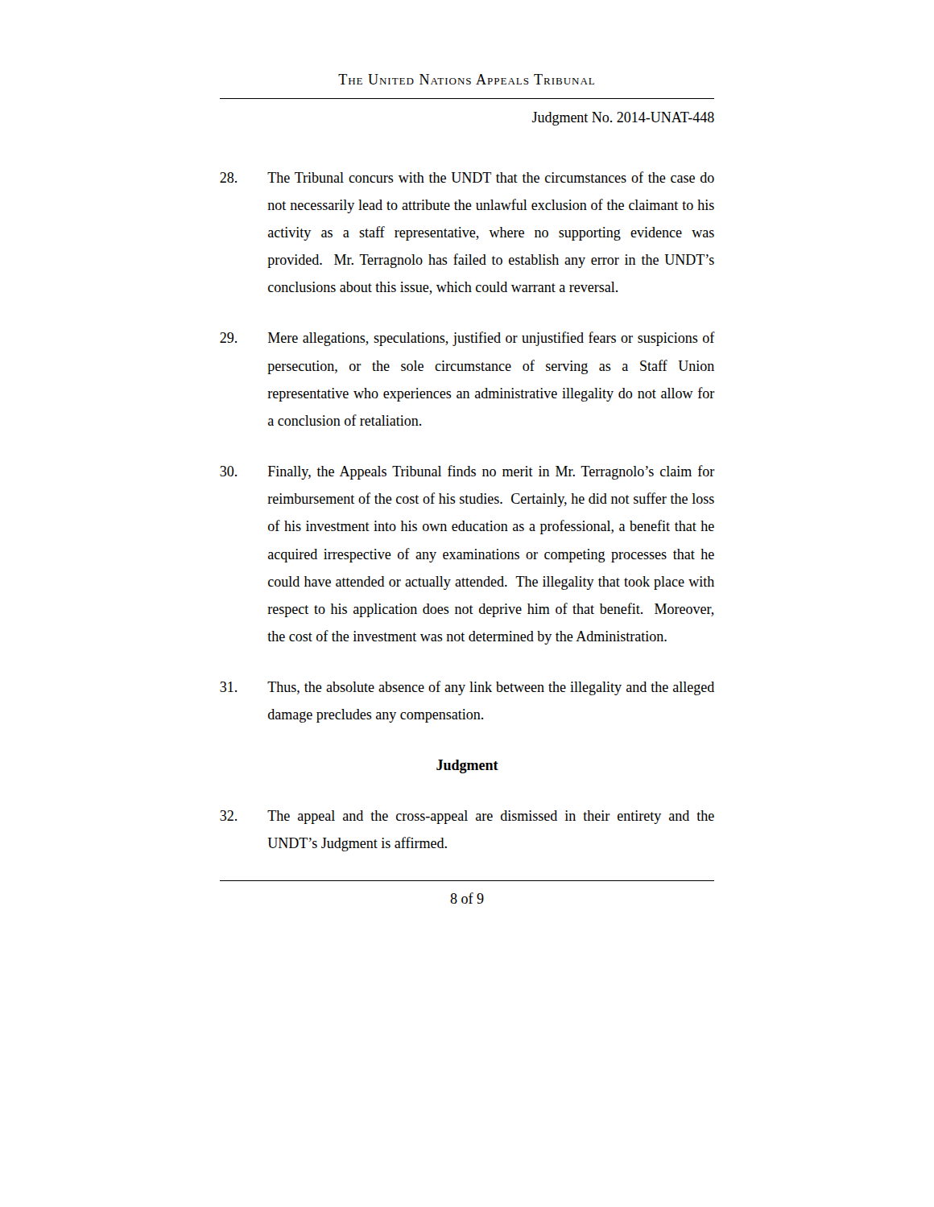The United Nations Appeals Tribunal
Judgment No. 2014-UNAT-448
28. The Tribunal concurs with the UNDT that the circumstances of the case do not necessarily lead to attribute the unlawful exclusion of the claimant to his activity as a staff representative, where no supporting evidence was provided. Mr. Terragnolo has failed to establish any error in the UNDT’s conclusions about this issue, which could warrant a reversal.
29. Mere allegations, speculations, justified or unjustified fears or suspicions of persecution, or the sole circumstance of serving as a Staff Union representative who experiences an administrative illegality do not allow for a conclusion of retaliation.
30. Finally, the Appeals Tribunal finds no merit in Mr. Terragnolo’s claim for reimbursement of the cost of his studies. Certainly, he did not suffer the loss of his investment into his own education as a professional, a benefit that he acquired irrespective of any examinations or competing processes that he could have attended or actually attended. The illegality that took place with respect to his application does not deprive him of that benefit. Moreover, the cost of the investment was not determined by the Administration.
31. Thus, the absolute absence of any link between the illegality and the alleged damage precludes any compensation.
Judgment
32. The appeal and the cross-appeal are dismissed in their entirety and the UNDT’s Judgment is affirmed.
8 of 9